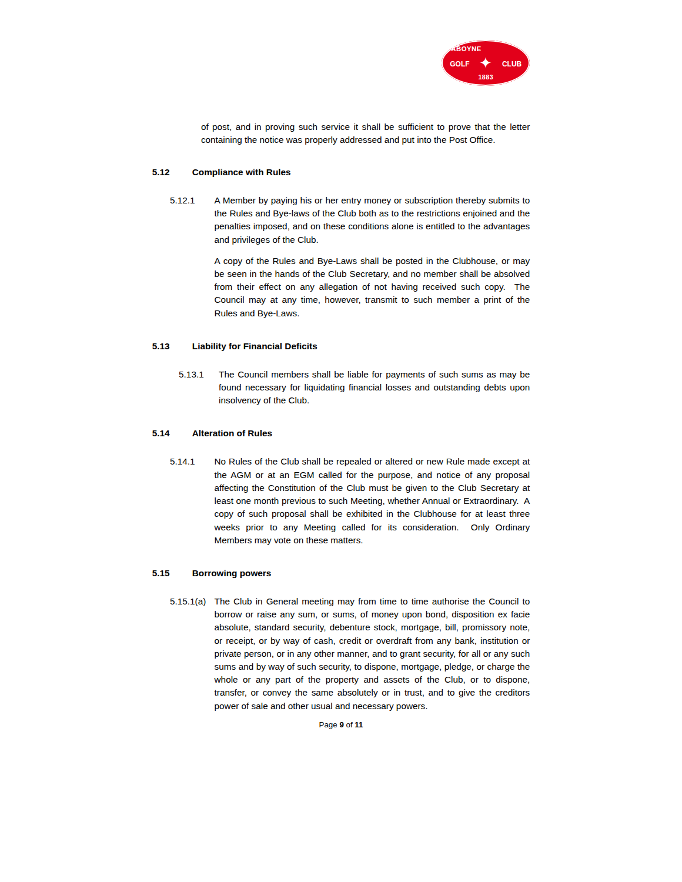ABOYNE GOLF CLUB ✦ 1883
of post, and in proving such service it shall be sufficient to prove that the letter containing the notice was properly addressed and put into the Post Office.
5.12 Compliance with Rules
5.12.1
A Member by paying his or her entry money or subscription thereby submits to the Rules and Bye-laws of the Club both as to the restrictions enjoined and the penalties imposed, and on these conditions alone is entitled to the advantages and privileges of the Club.
A copy of the Rules and Bye-Laws shall be posted in the Clubhouse, or may be seen in the hands of the Club Secretary, and no member shall be absolved from their effect on any allegation of not having received such copy. The Council may at any time, however, transmit to such member a print of the Rules and Bye-Laws.
5.13 Liability for Financial Deficits
5.13.1
The Council members shall be liable for payments of such sums as may be found necessary for liquidating financial losses and outstanding debts upon insolvency of the Club.
5.14 Alteration of Rules
5.14.1
No Rules of the Club shall be repealed or altered or new Rule made except at the AGM or at an EGM called for the purpose, and notice of any proposal affecting the Constitution of the Club must be given to the Club Secretary at least one month previous to such Meeting, whether Annual or Extraordinary. A copy of such proposal shall be exhibited in the Clubhouse for at least three weeks prior to any Meeting called for its consideration. Only Ordinary Members may vote on these matters.
5.15 Borrowing powers
5.15.1(a)
The Club in General meeting may from time to time authorise the Council to borrow or raise any sum, or sums, of money upon bond, disposition ex facie absolute, standard security, debenture stock, mortgage, bill, promissory note, or receipt, or by way of cash, credit or overdraft from any bank, institution or private person, or in any other manner, and to grant security, for all or any such sums and by way of such security, to dispone, mortgage, pledge, or charge the whole or any part of the property and assets of the Club, or to dispone, transfer, or convey the same absolutely or in trust, and to give the creditors power of sale and other usual and necessary powers.
Page 9 of 11